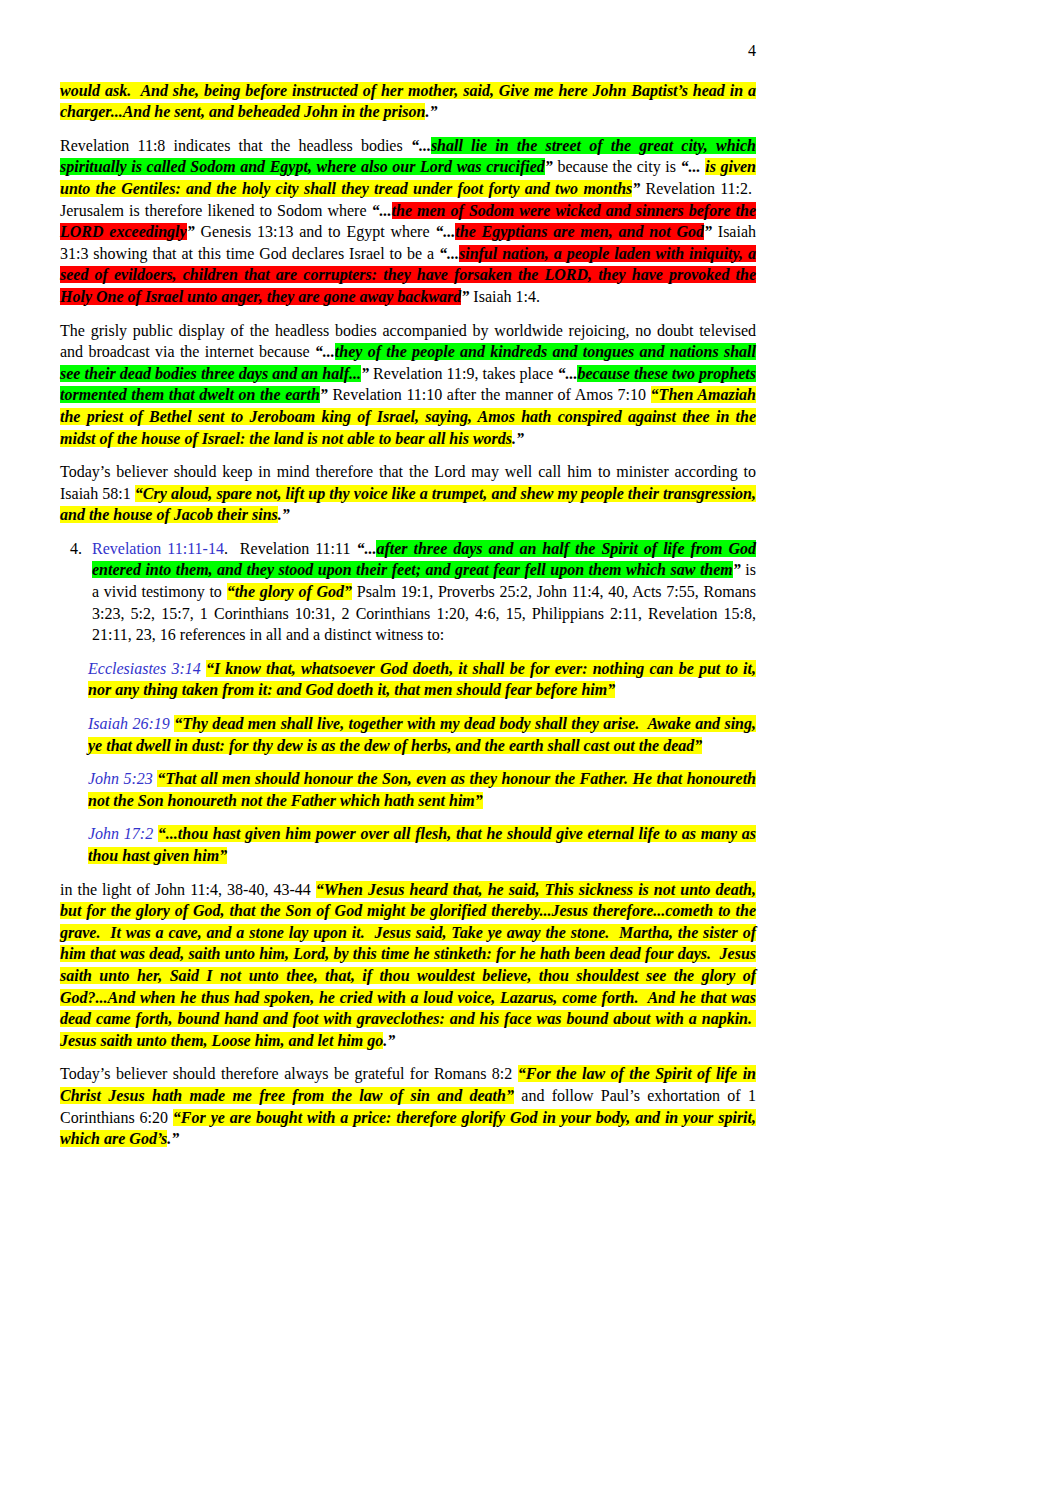4
would ask. And she, being before instructed of her mother, said, Give me here John Baptist’s head in a charger...And he sent, and beheaded John in the prison.”
Revelation 11:8 indicates that the headless bodies “... shall lie in the street of the great city, which spiritually is called Sodom and Egypt, where also our Lord was crucified” because the city is “... is given unto the Gentiles: and the holy city shall they tread under foot forty and two months” Revelation 11:2. Jerusalem is therefore likened to Sodom where “... the men of Sodom were wicked and sinners before the LORD exceedingly” Genesis 13:13 and to Egypt where “... the Egyptians are men, and not God” Isaiah 31:3 showing that at this time God declares Israel to be a “... sinful nation, a people laden with iniquity, a seed of evildoers, children that are corrupters: they have forsaken the LORD, they have provoked the Holy One of Israel unto anger, they are gone away backward” Isaiah 1:4.
The grisly public display of the headless bodies accompanied by worldwide rejoicing, no doubt televised and broadcast via the internet because “... they of the people and kindreds and tongues and nations shall see their dead bodies three days and an half...” Revelation 11:9, takes place “... because these two prophets tormented them that dwelt on the earth” Revelation 11:10 after the manner of Amos 7:10 “Then Amaziah the priest of Bethel sent to Jeroboam king of Israel, saying, Amos hath conspired against thee in the midst of the house of Israel: the land is not able to bear all his words.”
Today’s believer should keep in mind therefore that the Lord may well call him to minister according to Isaiah 58:1 “Cry aloud, spare not, lift up thy voice like a trumpet, and shew my people their transgression, and the house of Jacob their sins.”
4.
Revelation 11:11-14. Revelation 11:11 “... after three days and an half the Spirit of life from God entered into them, and they stood upon their feet; and great fear fell upon them which saw them” is a vivid testimony to “the glory of God” Psalm 19:1, Proverbs 25:2, John 11:4, 40, Acts 7:55, Romans 3:23, 5:2, 15:7, 1 Corinthians 10:31, 2 Corinthians 1:20, 4:6, 15, Philippians 2:11, Revelation 15:8, 21:11, 23, 16 references in all and a distinct witness to:
Ecclesiastes 3:14 “I know that, whatsoever God doeth, it shall be for ever: nothing can be put to it, nor any thing taken from it: and God doeth it, that men should fear before him”
Isaiah 26:19 “Thy dead men shall live, together with my dead body shall they arise. Awake and sing, ye that dwell in dust: for thy dew is as the dew of herbs, and the earth shall cast out the dead”
John 5:23 “That all men should honour the Son, even as they honour the Father. He that honoureth not the Son honoureth not the Father which hath sent him”
John 17:2 “...thou hast given him power over all flesh, that he should give eternal life to as many as thou hast given him”
in the light of John 11:4, 38-40, 43-44 “When Jesus heard that, he said, This sickness is not unto death, but for the glory of God, that the Son of God might be glorified thereby...Jesus therefore...cometh to the grave. It was a cave, and a stone lay upon it. Jesus said, Take ye away the stone. Martha, the sister of him that was dead, saith unto him, Lord, by this time he stinketh: for he hath been dead four days. Jesus saith unto her, Said I not unto thee, that, if thou wouldest believe, thou shouldest see the glory of God?...And when he thus had spoken, he cried with a loud voice, Lazarus, come forth. And he that was dead came forth, bound hand and foot with graveclothes: and his face was bound about with a napkin. Jesus saith unto them, Loose him, and let him go.”
Today’s believer should therefore always be grateful for Romans 8:2 “For the law of the Spirit of life in Christ Jesus hath made me free from the law of sin and death” and follow Paul’s exhortation of 1 Corinthians 6:20 “For ye are bought with a price: therefore glorify God in your body, and in your spirit, which are God’s.”